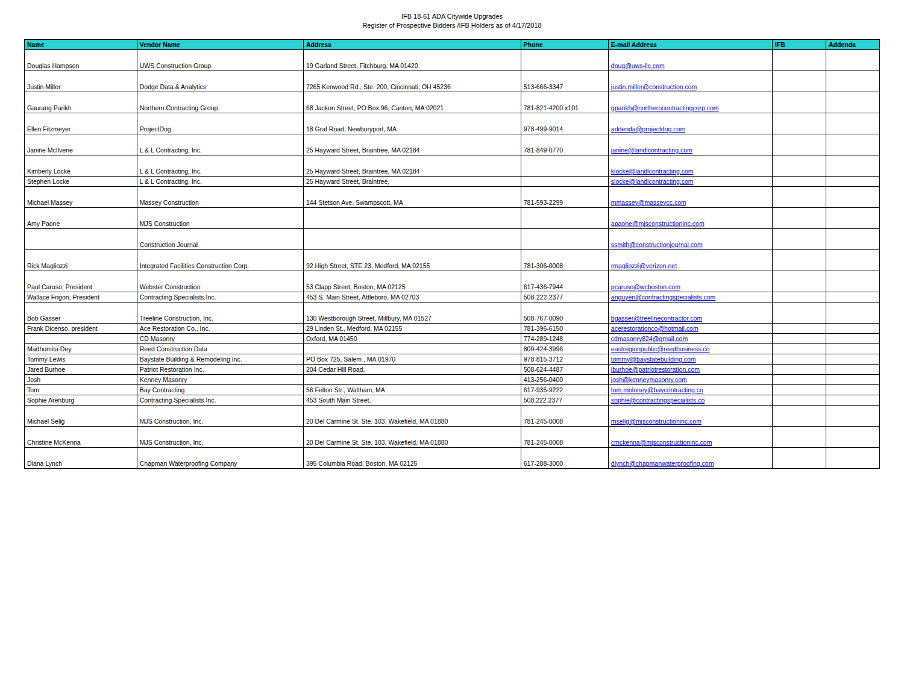IFB 18-61 ADA Citywide Upgrades
Register of Prospective Bidders /IFB Holders as of 4/17/2018
| Name | Vendor Name | Address | Phone | E-mail Address | IFB | Addenda |
| --- | --- | --- | --- | --- | --- | --- |
| Douglas Hampson | UWS Construction Group | 19 Garland Street, Fitchburg, MA 01420 | | doug@uws-llc.com | | |
| Justin Miller | Dodge Data & Analytics | 7265 Kenwood Rd., Ste. 200, Cincinnati, OH 45236 | 513-666-3347 | justin.miller@construction.com | | |
| Gaurang Parikh | Northern Contracting Group | 68 Jackon Street, PO Box 96, Canton, MA 02021 | 781-821-4200 x101 | gparikh@northerncontractingcorp.com | | |
| Ellen Fitzmeyer | ProjectDog | 18 Graf Road, Newburyport, MA | 978-499-9014 | addenda@projectdog.com | | |
| Janine McIlvene | L & L Contracting, Inc. | 25 Hayward Street, Braintree, MA 02184 | 781-849-0770 | janine@landlcontracting.com | | |
| Kimberly Locke | L & L Contracting, Inc. | 25 Hayward Street, Braintree, MA 02184 | | klocke@landlcontracting.com | | |
| Stephen Locke | L & L Contracting, Inc. | 25 Hayward Street, Braintree, | | slocke@landlcontracting.com | | |
| Michael Massey | Massey Construction | 144 Stetson Ave, Swampscott, MA | 781-593-2299 | mmassey@masseycc.com | | |
| Amy Paone | MJS Construction | | | apaone@mjsconstructioninc.com | | |
| | Construction Journal | | | ssmith@constructionjournal.com | | |
| Rick Magliozzi | Integrated Facilities Construction Corp. | 92 High Street, STE 23, Medford, MA 02155 | 781-306-0008 | rmagliozzi@verizon.net | | |
| Paul Caruso, President | Webster Construction | 53 Clapp Street, Boston, MA 02125 | 617-436-7944 | pcaruso@wcboston.com | | |
| Wallace Frigon, President | Contracting Specialists Inc. | 453 S. Main Street, Attleboro, MA 02703 | 508-222-2377 | anguyen@contractingspecialists.com | | |
| Bob Gasser | Treeline Construction, Inc. | 130 Westborough Street, Millbury, MA 01527 | 508-767-0090 | bgasser@treelinecontractor.com | | |
| Frank Dicenso, president | Ace Restoration Co., Inc. | 29 Linden St., Medford, MA 02155 | 781-396-6150 | acerestorationco@hotmail.com | | |
| | CD Masonry | Oxford, MA 01450 | 774-289-1248 | cdmasonry824@gmail.com | | |
| Madhumita Dey | Reed Construction Data | | 800-424-3996 | eastregionpublic@reedbusiness.co | | |
| Tommy Lewis | Baystate Building & Remodeling Inc. | PO Box 725, Salem , MA 01970 | 978-815-3712 | tommy@baystatebuilding.com | | |
| Jared Burhoe | Patriot Restoration Inc. | 204 Cedar Hill Road, | 508-624-4487 | jburhoe@patriotrestoration.com | | |
| Josh | Kenney Masonry | | 413-256-0400 | josh@kenneymasonry.com | | |
| Tom | Bay Contracting | 56 Felton Str., Waltham, MA | 617-935-9222 | tom.moloney@baycontracting.co | | |
| Sophie Arenburg | Contracting Specialists Inc. | 453 South Main Street, | 508.222.2377 | sophie@contractingspecialists.co | | |
| Michael Selig | MJS Construction, Inc. | 20 Del Carmine St. Ste. 103, Wakefield, MA 01880 | 781-245-0008 | mselig@mjsconstructioninc.com | | |
| Christine McKenna | MJS Construction, Inc. | 20 Del Carmine St. Ste. 103, Wakefield, MA 01880 | 781-245-0008 | cmckenna@mjsconstructioninc.com | | |
| Diana Lynch | Chapman Waterproofing Company | 395 Columbia Road, Boston, MA 02125 | 617-288-3000 | dlynch@chapmanwaterproofing.com | | |